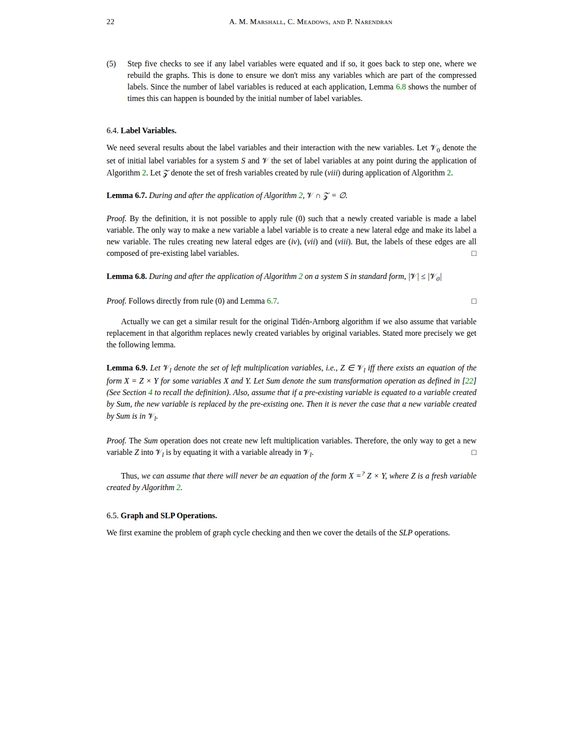22 A. M. Marshall, C. Meadows, and P. Narendran
(5) Step five checks to see if any label variables were equated and if so, it goes back to step one, where we rebuild the graphs. This is done to ensure we don't miss any variables which are part of the compressed labels. Since the number of label variables is reduced at each application, Lemma 6.8 shows the number of times this can happen is bounded by the initial number of label variables.
6.4. Label Variables.
We need several results about the label variables and their interaction with the new variables. Let 𝒱0 denote the set of initial label variables for a system S and 𝒱 the set of label variables at any point during the application of Algorithm 2. Let 𝒵 denote the set of fresh variables created by rule (viii) during application of Algorithm 2.
Lemma 6.7. During and after the application of Algorithm 2, 𝒱 ∩ 𝒵 = ∅.
Proof. By the definition, it is not possible to apply rule (0) such that a newly created variable is made a label variable. The only way to make a new variable a label variable is to create a new lateral edge and make its label a new variable. The rules creating new lateral edges are (iv), (vii) and (viii). But, the labels of these edges are all composed of pre-existing label variables. □
Lemma 6.8. During and after the application of Algorithm 2 on a system S in standard form, |𝒱| ≤ |𝒱0|
Proof. Follows directly from rule (0) and Lemma 6.7. □
Actually we can get a similar result for the original Tidén-Arnborg algorithm if we also assume that variable replacement in that algorithm replaces newly created variables by original variables. Stated more precisely we get the following lemma.
Lemma 6.9. Let 𝒱l denote the set of left multiplication variables, i.e., Z ∈ 𝒱l iff there exists an equation of the form X = Z × Y for some variables X and Y. Let Sum denote the sum transformation operation as defined in [22] (See Section 4 to recall the definition). Also, assume that if a pre-existing variable is equated to a variable created by Sum, the new variable is replaced by the pre-existing one. Then it is never the case that a new variable created by Sum is in 𝒱l.
Proof. The Sum operation does not create new left multiplication variables. Therefore, the only way to get a new variable Z into 𝒱l is by equating it with a variable already in 𝒱l. □
Thus, we can assume that there will never be an equation of the form X =? Z × Y, where Z is a fresh variable created by Algorithm 2.
6.5. Graph and SLP Operations.
We first examine the problem of graph cycle checking and then we cover the details of the SLP operations.